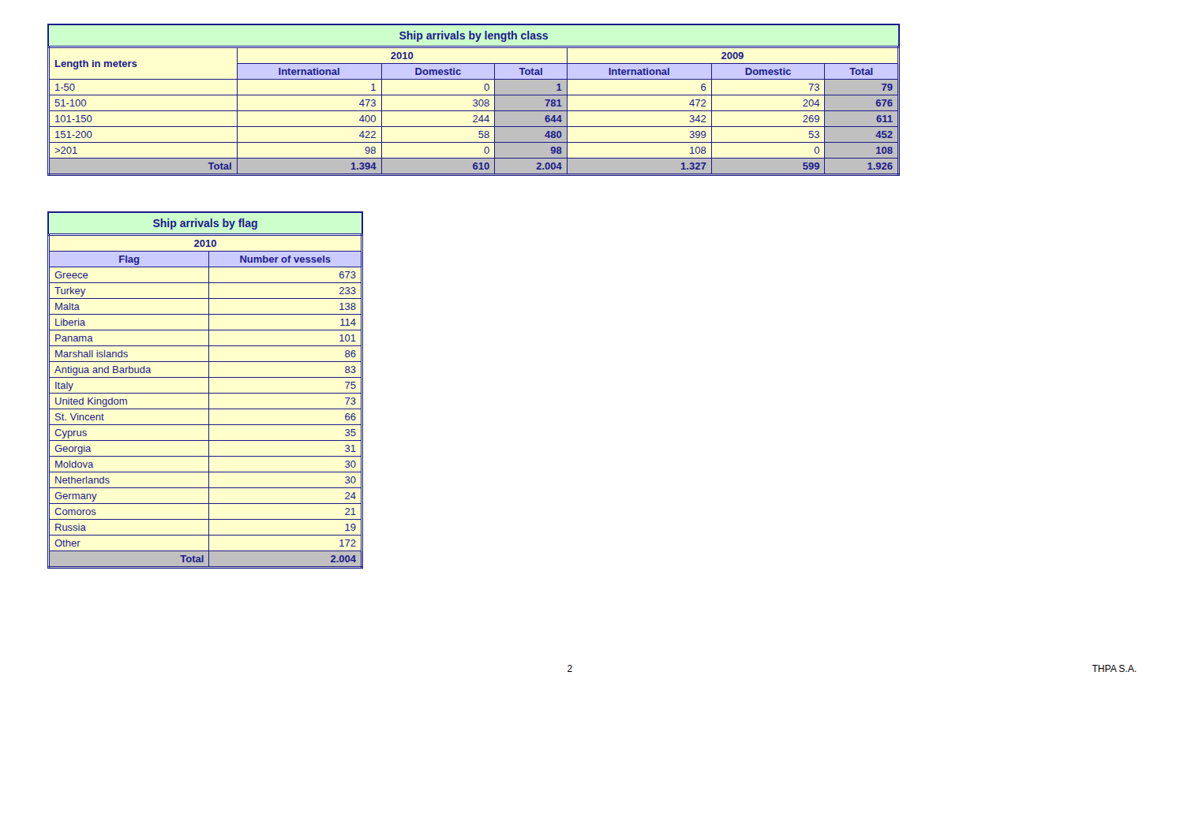Ship arrivals by length class
| Length in meters | 2010 | 2009 |
| --- | --- | --- |
| International | Domestic | Total | International | Domestic | Total |
| 1-50 | 1 | 0 | 1 | 6 | 73 | 79 |
| 51-100 | 473 | 308 | 781 | 472 | 204 | 676 |
| 101-150 | 400 | 244 | 644 | 342 | 269 | 611 |
| 151-200 | 422 | 58 | 480 | 399 | 53 | 452 |
| >201 | 98 | 0 | 98 | 108 | 0 | 108 |
| Total | 1.394 | 610 | 2.004 | 1.327 | 599 | 1.926 |
Ship arrivals by flag
| 2010 |
| --- |
| Flag | Number of vessels |
| Greece | 673 |
| Turkey | 233 |
| Malta | 138 |
| Liberia | 114 |
| Panama | 101 |
| Marshall islands | 86 |
| Antigua and Barbuda | 83 |
| Italy | 75 |
| United Kingdom | 73 |
| St. Vincent | 66 |
| Cyprus | 35 |
| Georgia | 31 |
| Moldova | 30 |
| Netherlands | 30 |
| Germany | 24 |
| Comoros | 21 |
| Russia | 19 |
| Other | 172 |
| Total | 2.004 |
2 THPA S.A.